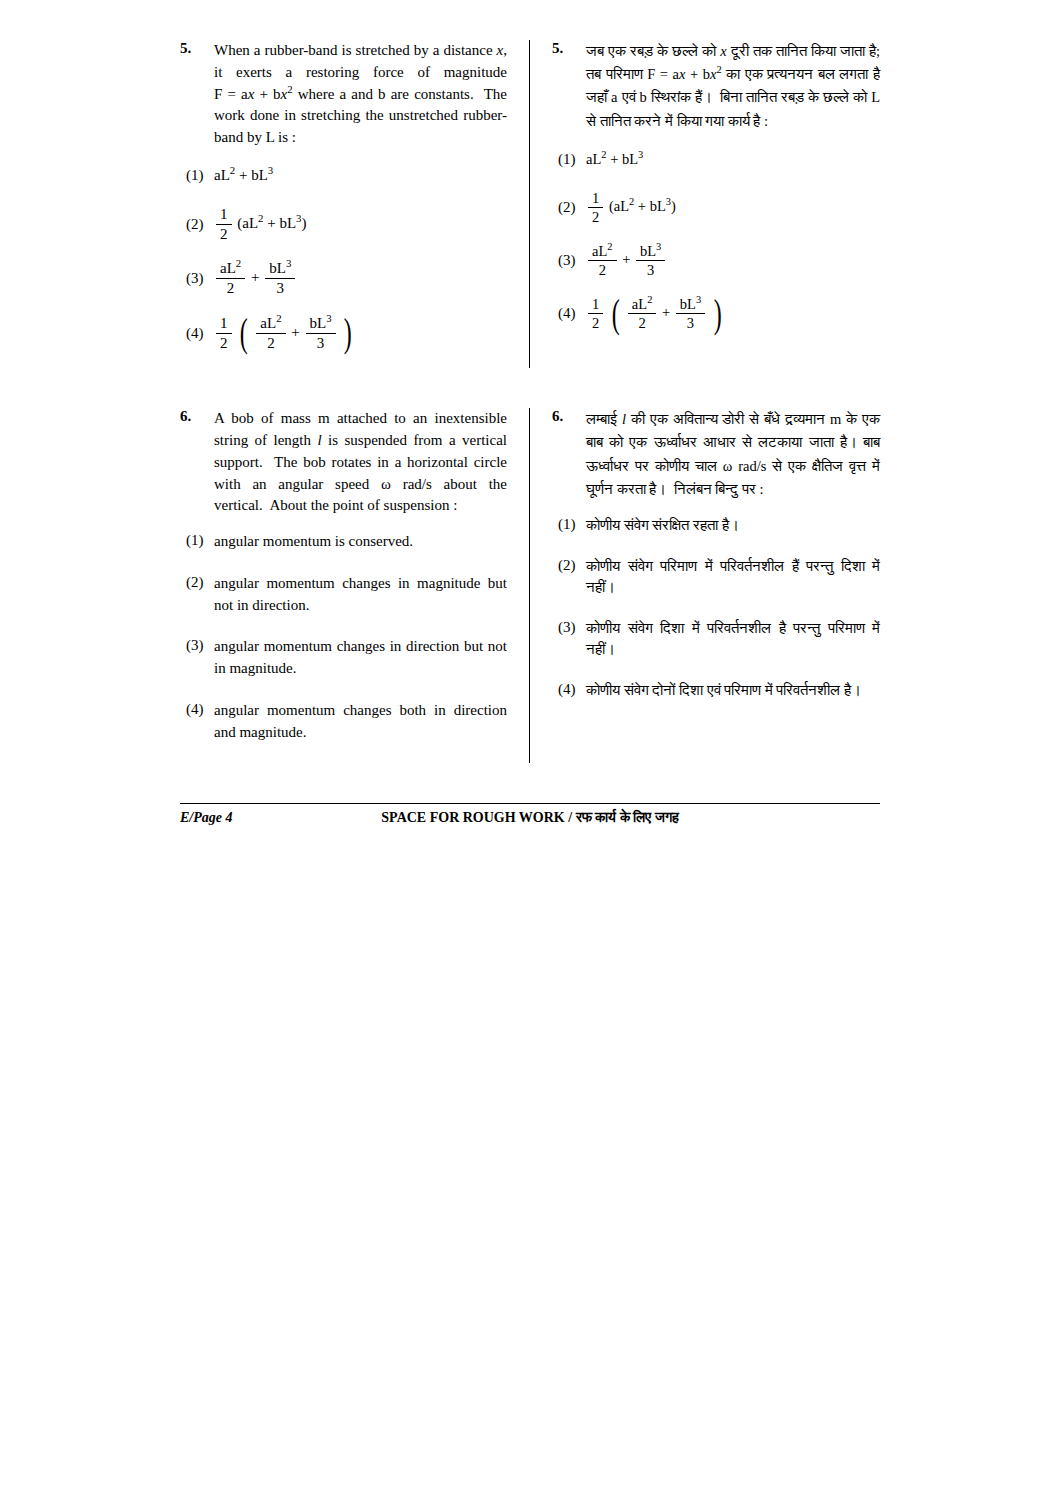5.
When a rubber-band is stretched by a distance x, it exerts a restoring force of magnitude F = ax + bx2 where a and b are constants. The work done in stretching the unstretched rubber-band by L is :
(1)
aL2 + bL3
(2)
12 (aL2 + bL3)
(3)
aL22 + bL33
(4)
12 ( aL22 + bL33 )
5.
जब एक रबड़ के छल्ले को x दूरी तक तानित किया जाता है; तब परिमाण F = ax + bx2 का एक प्रत्यनयन बल लगता है जहाँ a एवं b स्थिरांक हैं। बिना तानित रबड़ के छल्ले को L से तानित करने में किया गया कार्य है :
(1)
aL2 + bL3
(2)
12 (aL2 + bL3)
(3)
aL22 + bL33
(4)
12 ( aL22 + bL33 )
6.
A bob of mass m attached to an inextensible string of length l is suspended from a vertical support. The bob rotates in a horizontal circle with an angular speed ω rad/s about the vertical. About the point of suspension :
(1)
angular momentum is conserved.
(2)
angular momentum changes in magnitude but not in direction.
(3)
angular momentum changes in direction but not in magnitude.
(4)
angular momentum changes both in direction and magnitude.
6.
लम्बाई l की एक अवितान्य डोरी से बँधे द्रव्यमान m के एक बाब को एक ऊर्ध्वाधर आधार से लटकाया जाता है। बाब ऊर्ध्वाधर पर कोणीय चाल ω rad/s से एक क्षैतिज वृत्त में घूर्णन करता है। निलंबन बिन्दु पर :
(1)
कोणीय संवेग संरक्षित रहता है।
(2)
कोणीय संवेग परिमाण में परिवर्तनशील हैं परन्तु दिशा में नहीं।
(3)
कोणीय संवेग दिशा में परिवर्तनशील है परन्तु परिमाण में नहीं।
(4)
कोणीय संवेग दोनों दिशा एवं परिमाण में परिवर्तनशील है।
E/Page 4
SPACE FOR ROUGH WORK / रफ कार्य के लिए जगह